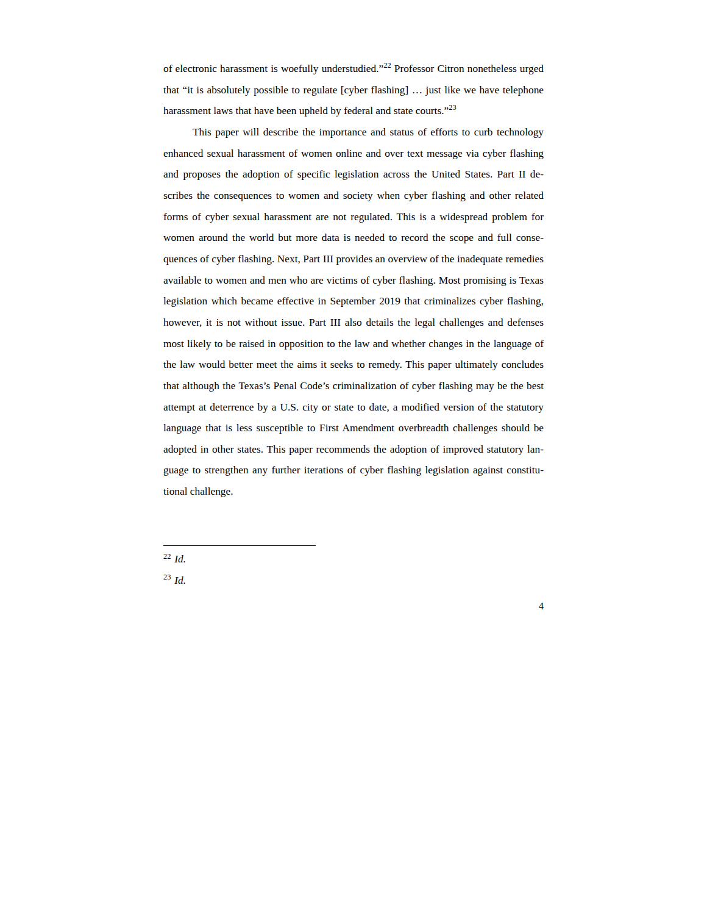of electronic harassment is woefully understudied.”22 Professor Citron nonetheless urged that “it is absolutely possible to regulate [cyber flashing] … just like we have telephone harassment laws that have been upheld by federal and state courts.”23
This paper will describe the importance and status of efforts to curb technology enhanced sexual harassment of women online and over text message via cyber flashing and proposes the adoption of specific legislation across the United States. Part II describes the consequences to women and society when cyber flashing and other related forms of cyber sexual harassment are not regulated. This is a widespread problem for women around the world but more data is needed to record the scope and full consequences of cyber flashing. Next, Part III provides an overview of the inadequate remedies available to women and men who are victims of cyber flashing. Most promising is Texas legislation which became effective in September 2019 that criminalizes cyber flashing, however, it is not without issue. Part III also details the legal challenges and defenses most likely to be raised in opposition to the law and whether changes in the language of the law would better meet the aims it seeks to remedy. This paper ultimately concludes that although the Texas’s Penal Code’s criminalization of cyber flashing may be the best attempt at deterrence by a U.S. city or state to date, a modified version of the statutory language that is less susceptible to First Amendment overbreadth challenges should be adopted in other states. This paper recommends the adoption of improved statutory language to strengthen any further iterations of cyber flashing legislation against constitutional challenge.
22 Id.
23 Id.
4